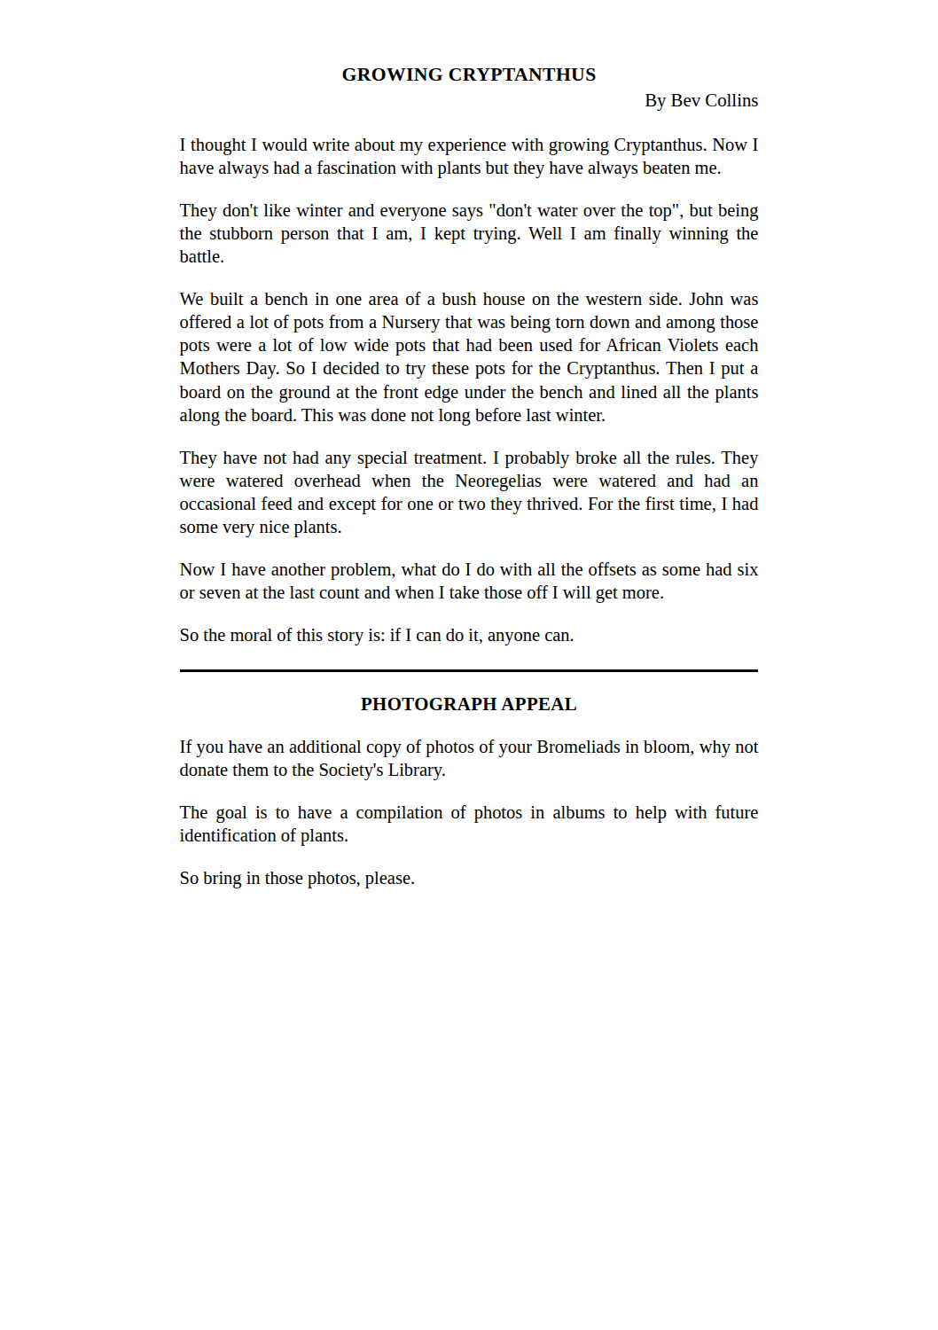GROWING CRYPTANTHUS
By Bev Collins
I thought I would write about my experience with growing Cryptanthus. Now I have always had a fascination with plants but they have always beaten me.
They don't like winter and everyone says "don't water over the top", but being the stubborn person that I am, I kept trying. Well I am finally winning the battle.
We built a bench in one area of a bush house on the western side. John was offered a lot of pots from a Nursery that was being torn down and among those pots were a lot of low wide pots that had been used for African Violets each Mothers Day. So I decided to try these pots for the Cryptanthus. Then I put a board on the ground at the front edge under the bench and lined all the plants along the board. This was done not long before last winter.
They have not had any special treatment. I probably broke all the rules. They were watered overhead when the Neoregelias were watered and had an occasional feed and except for one or two they thrived. For the first time, I had some very nice plants.
Now I have another problem, what do I do with all the offsets as some had six or seven at the last count and when I take those off I will get more.
So the moral of this story is: if I can do it, anyone can.
PHOTOGRAPH APPEAL
If you have an additional copy of photos of your Bromeliads in bloom, why not donate them to the Society's Library.
The goal is to have a compilation of photos in albums to help with future identification of plants.
So bring in those photos, please.